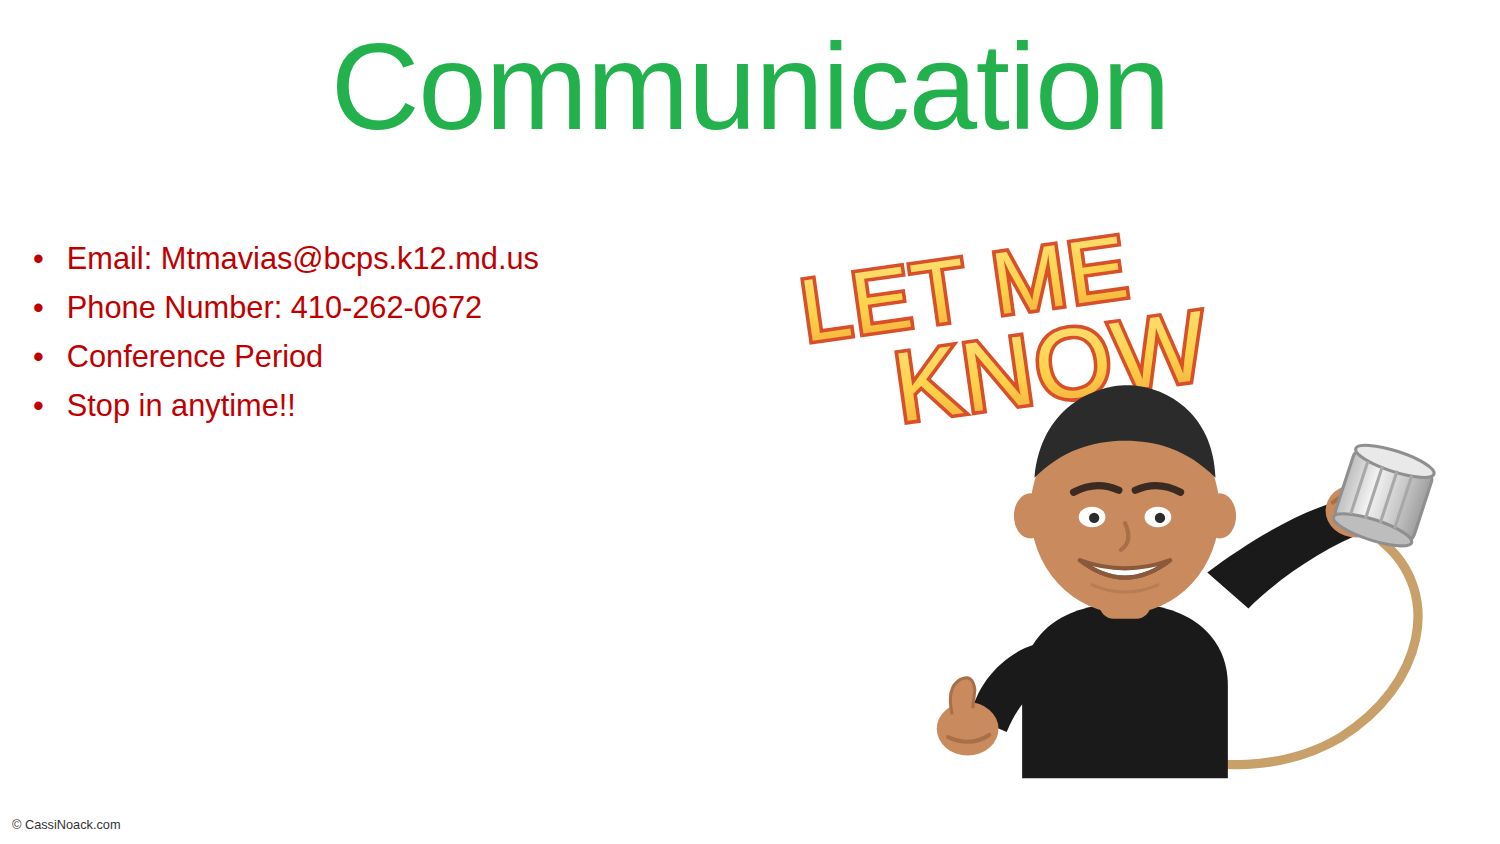Communication
Email: Mtmavias@bcps.k12.md.us
Phone Number: 410-262-0672
Conference Period
Stop in anytime!!
LET ME KNOW
© CassiNoack.com